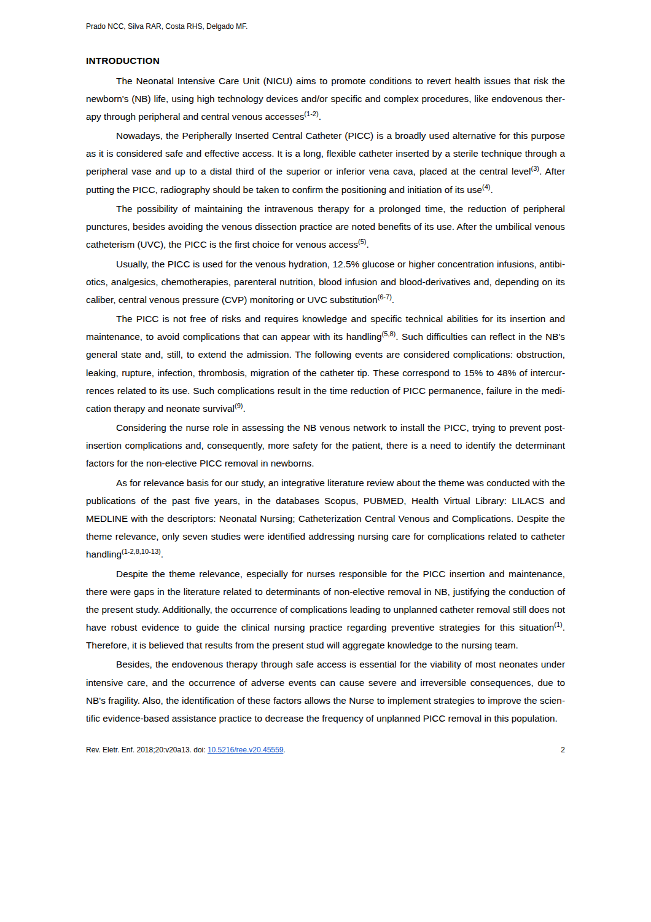Prado NCC, Silva RAR, Costa RHS, Delgado MF.
INTRODUCTION
The Neonatal Intensive Care Unit (NICU) aims to promote conditions to revert health issues that risk the newborn's (NB) life, using high technology devices and/or specific and complex procedures, like endovenous therapy through peripheral and central venous accesses(1-2).
Nowadays, the Peripherally Inserted Central Catheter (PICC) is a broadly used alternative for this purpose as it is considered safe and effective access. It is a long, flexible catheter inserted by a sterile technique through a peripheral vase and up to a distal third of the superior or inferior vena cava, placed at the central level(3). After putting the PICC, radiography should be taken to confirm the positioning and initiation of its use(4).
The possibility of maintaining the intravenous therapy for a prolonged time, the reduction of peripheral punctures, besides avoiding the venous dissection practice are noted benefits of its use. After the umbilical venous catheterism (UVC), the PICC is the first choice for venous access(5).
Usually, the PICC is used for the venous hydration, 12.5% glucose or higher concentration infusions, antibiotics, analgesics, chemotherapies, parenteral nutrition, blood infusion and blood-derivatives and, depending on its caliber, central venous pressure (CVP) monitoring or UVC substitution(6-7).
The PICC is not free of risks and requires knowledge and specific technical abilities for its insertion and maintenance, to avoid complications that can appear with its handling(5,8). Such difficulties can reflect in the NB's general state and, still, to extend the admission. The following events are considered complications: obstruction, leaking, rupture, infection, thrombosis, migration of the catheter tip. These correspond to 15% to 48% of intercurrences related to its use. Such complications result in the time reduction of PICC permanence, failure in the medication therapy and neonate survival(9).
Considering the nurse role in assessing the NB venous network to install the PICC, trying to prevent post-insertion complications and, consequently, more safety for the patient, there is a need to identify the determinant factors for the non-elective PICC removal in newborns.
As for relevance basis for our study, an integrative literature review about the theme was conducted with the publications of the past five years, in the databases Scopus, PUBMED, Health Virtual Library: LILACS and MEDLINE with the descriptors: Neonatal Nursing; Catheterization Central Venous and Complications. Despite the theme relevance, only seven studies were identified addressing nursing care for complications related to catheter handling(1-2,8,10-13).
Despite the theme relevance, especially for nurses responsible for the PICC insertion and maintenance, there were gaps in the literature related to determinants of non-elective removal in NB, justifying the conduction of the present study. Additionally, the occurrence of complications leading to unplanned catheter removal still does not have robust evidence to guide the clinical nursing practice regarding preventive strategies for this situation(1). Therefore, it is believed that results from the present stud will aggregate knowledge to the nursing team.
Besides, the endovenous therapy through safe access is essential for the viability of most neonates under intensive care, and the occurrence of adverse events can cause severe and irreversible consequences, due to NB's fragility. Also, the identification of these factors allows the Nurse to implement strategies to improve the scientific evidence-based assistance practice to decrease the frequency of unplanned PICC removal in this population.
Rev. Eletr. Enf. 2018;20:v20a13. doi: 10.5216/ree.v20.45559. 2